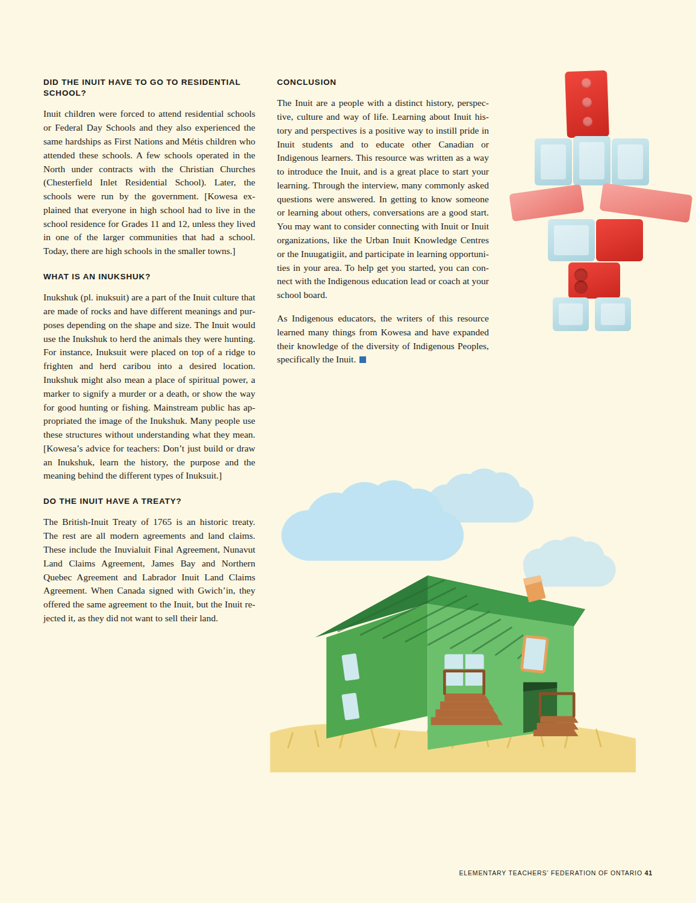Did the Inuit have to go to residential school?
Inuit children were forced to attend residential schools or Federal Day Schools and they also experienced the same hardships as First Nations and Métis children who attended these schools. A few schools operated in the North under contracts with the Christian Churches (Chesterfield Inlet Residential School). Later, the schools were run by the government. [Kowesa explained that everyone in high school had to live in the school residence for Grades 11 and 12, unless they lived in one of the larger communities that had a school. Today, there are high schools in the smaller towns.]
What is an Inukshuk?
Inukshuk (pl. inuksuit) are a part of the Inuit culture that are made of rocks and have different meanings and purposes depending on the shape and size. The Inuit would use the Inukshuk to herd the animals they were hunting. For instance, Inuksuit were placed on top of a ridge to frighten and herd caribou into a desired location. Inukshuk might also mean a place of spiritual power, a marker to signify a murder or a death, or show the way for good hunting or fishing. Mainstream public has appropriated the image of the Inukshuk. Many people use these structures without understanding what they mean. [Kowesa’s advice for teachers: Don’t just build or draw an Inukshuk, learn the history, the purpose and the meaning behind the different types of Inuksuit.]
Do the Inuit have a treaty?
The British-Inuit Treaty of 1765 is an historic treaty. The rest are all modern agreements and land claims. These include the Inuvialuit Final Agreement, Nunavut Land Claims Agreement, James Bay and Northern Quebec Agreement and Labrador Inuit Land Claims Agreement. When Canada signed with Gwich’in, they offered the same agreement to the Inuit, but the Inuit rejected it, as they did not want to sell their land.
Conclusion
The Inuit are a people with a distinct history, perspective, culture and way of life. Learning about Inuit history and perspectives is a positive way to instill pride in Inuit students and to educate other Canadian or Indigenous learners. This resource was written as a way to introduce the Inuit, and is a great place to start your learning. Through the interview, many commonly asked questions were answered. In getting to know someone or learning about others, conversations are a good start. You may want to consider connecting with Inuit or Inuit organizations, like the Urban Inuit Knowledge Centres or the Inuugatigiit, and participate in learning opportunities in your area. To help get you started, you can connect with the Indigenous education lead or coach at your school board.
As Indigenous educators, the writers of this resource learned many things from Kowesa and have expanded their knowledge of the diversity of Indigenous Peoples, specifically the Inuit.
Elementary Teachers’ Federation of Ontario 41